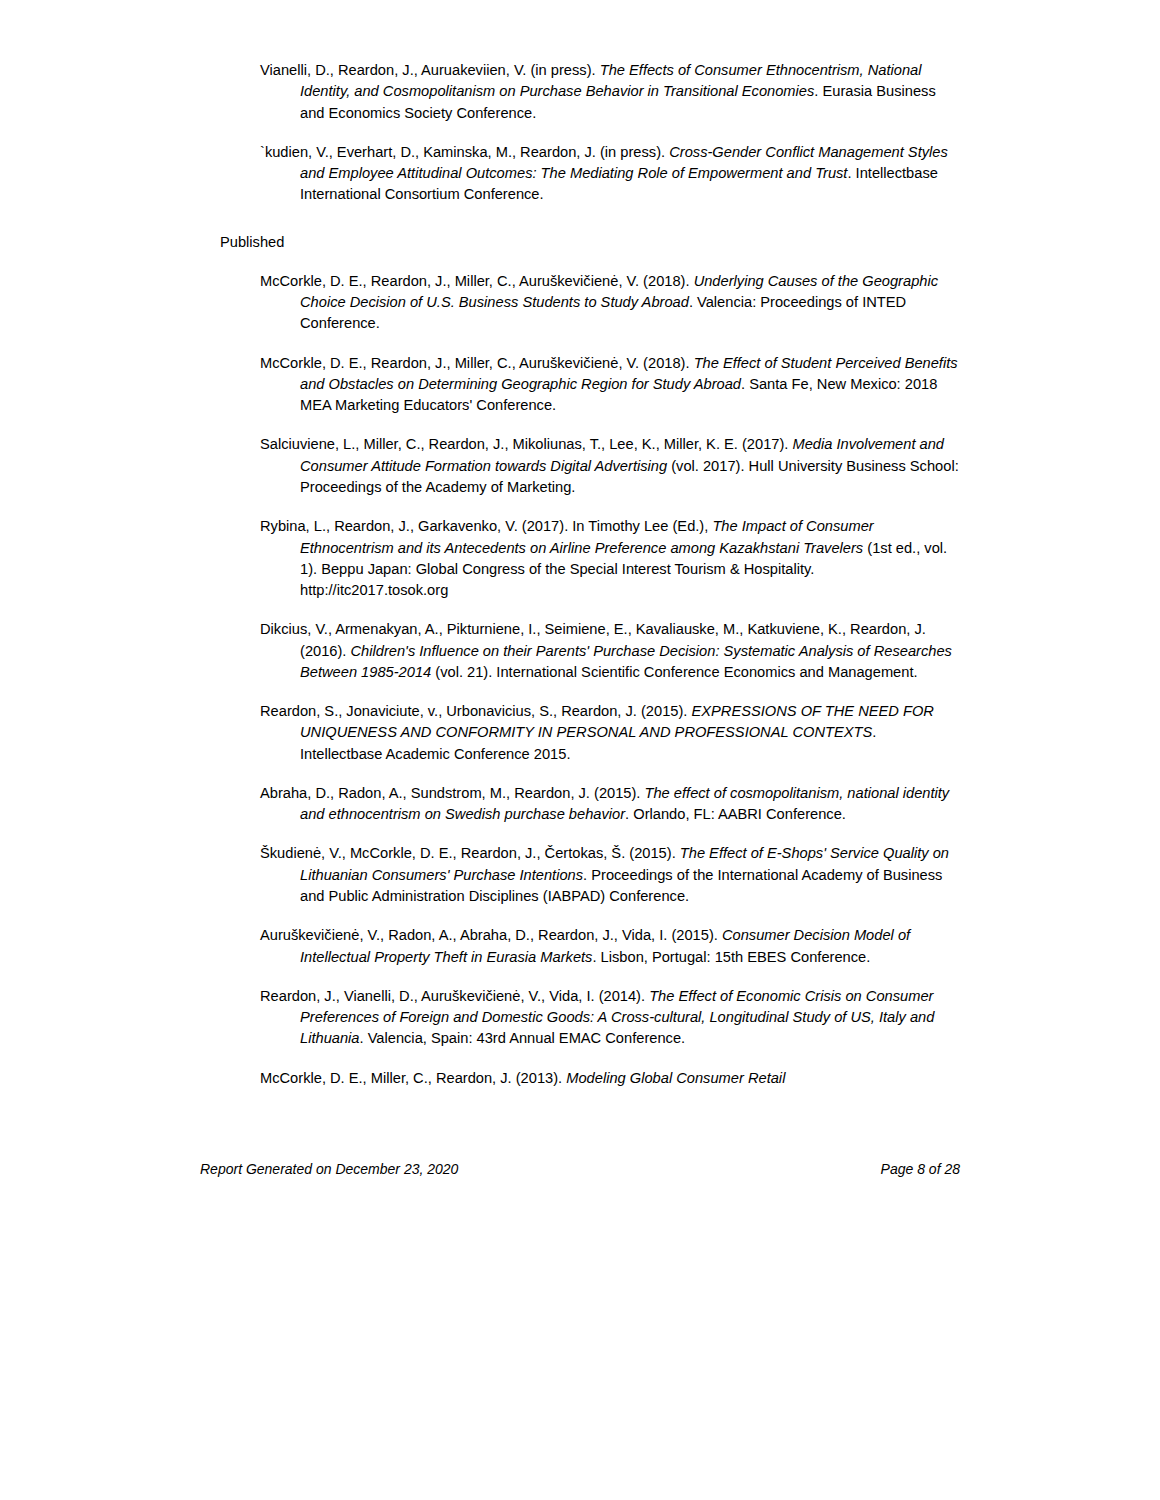Vianelli, D., Reardon, J., Auruakeviien, V. (in press). The Effects of Consumer Ethnocentrism, National Identity, and Cosmopolitanism on Purchase Behavior in Transitional Economies. Eurasia Business and Economics Society Conference.
`kudien, V., Everhart, D., Kaminska, M., Reardon, J. (in press). Cross-Gender Conflict Management Styles and Employee Attitudinal Outcomes: The Mediating Role of Empowerment and Trust. Intellectbase International Consortium Conference.
Published
McCorkle, D. E., Reardon, J., Miller, C., Auruškevičienė, V. (2018). Underlying Causes of the Geographic Choice Decision of U.S. Business Students to Study Abroad. Valencia: Proceedings of INTED Conference.
McCorkle, D. E., Reardon, J., Miller, C., Auruškevičienė, V. (2018). The Effect of Student Perceived Benefits and Obstacles on Determining Geographic Region for Study Abroad. Santa Fe, New Mexico: 2018 MEA Marketing Educators' Conference.
Salciuviene, L., Miller, C., Reardon, J., Mikoliunas, T., Lee, K., Miller, K. E. (2017). Media Involvement and Consumer Attitude Formation towards Digital Advertising (vol. 2017). Hull University Business School: Proceedings of the Academy of Marketing.
Rybina, L., Reardon, J., Garkavenko, V. (2017). In Timothy Lee (Ed.), The Impact of Consumer Ethnocentrism and its Antecedents on Airline Preference among Kazakhstani Travelers (1st ed., vol. 1). Beppu Japan: Global Congress of the Special Interest Tourism & Hospitality. http://itc2017.tosok.org
Dikcius, V., Armenakyan, A., Pikturniene, I., Seimiene, E., Kavaliauske, M., Katkuviene, K., Reardon, J. (2016). Children's Influence on their Parents' Purchase Decision: Systematic Analysis of Researches Between 1985-2014 (vol. 21). International Scientific Conference Economics and Management.
Reardon, S., Jonaviciute, v., Urbonavicius, S., Reardon, J. (2015). EXPRESSIONS OF THE NEED FOR UNIQUENESS AND CONFORMITY IN PERSONAL AND PROFESSIONAL CONTEXTS. Intellectbase Academic Conference 2015.
Abraha, D., Radon, A., Sundstrom, M., Reardon, J. (2015). The effect of cosmopolitanism, national identity and ethnocentrism on Swedish purchase behavior. Orlando, FL: AABRI Conference.
Škudienė, V., McCorkle, D. E., Reardon, J., Čertokas, Š. (2015). The Effect of E-Shops' Service Quality on Lithuanian Consumers' Purchase Intentions. Proceedings of the International Academy of Business and Public Administration Disciplines (IABPAD) Conference.
Auruškevičienė, V., Radon, A., Abraha, D., Reardon, J., Vida, I. (2015). Consumer Decision Model of Intellectual Property Theft in Eurasia Markets. Lisbon, Portugal: 15th EBES Conference.
Reardon, J., Vianelli, D., Auruškevičienė, V., Vida, I. (2014). The Effect of Economic Crisis on Consumer Preferences of Foreign and Domestic Goods: A Cross-cultural, Longitudinal Study of US, Italy and Lithuania. Valencia, Spain: 43rd Annual EMAC Conference.
McCorkle, D. E., Miller, C., Reardon, J. (2013). Modeling Global Consumer Retail
Report Generated on December 23, 2020 Page 8 of 28